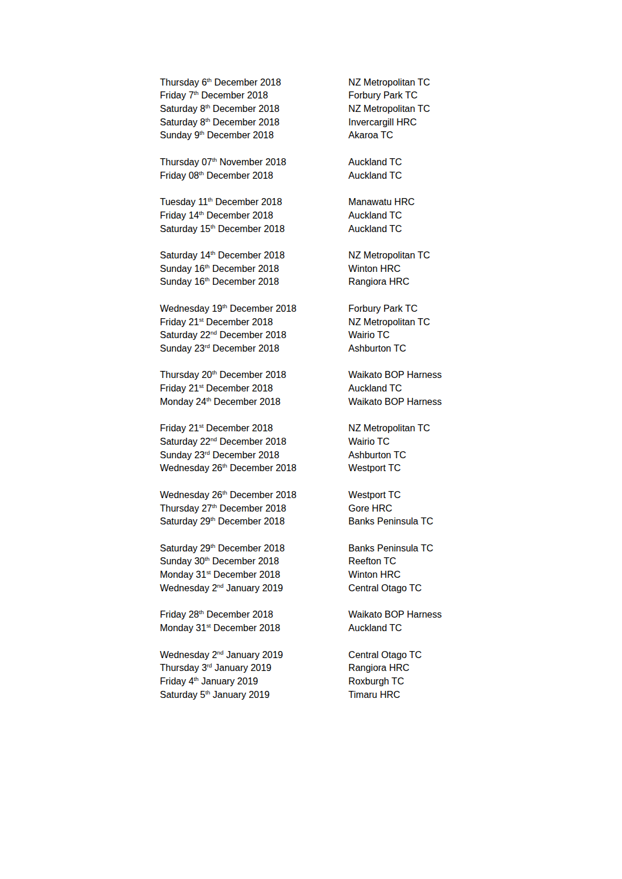| Thursday 6 th December 2018 | NZ Metropolitan TC |
| Friday 7 th December 2018 | Forbury Park TC |
| Saturday 8 th December 2018 | NZ Metropolitan TC |
| Saturday 8 th December 2018 | Invercargill HRC |
| Sunday 9 th December 2018 | Akaroa TC |
| Thursday 07 th November 2018 | Auckland TC |
| Friday 08 th December 2018 | Auckland TC |
| Tuesday 11 th December 2018 | Manawatu HRC |
| Friday 14 th December 2018 | Auckland TC |
| Saturday 15 th December 2018 | Auckland TC |
| Saturday 14 th December 2018 | NZ Metropolitan TC |
| Sunday 16 th December 2018 | Winton HRC |
| Sunday 16 th December 2018 | Rangiora HRC |
| Wednesday 19 th December 2018 | Forbury Park TC |
| Friday 21 st December 2018 | NZ Metropolitan TC |
| Saturday 22 nd December 2018 | Wairio TC |
| Sunday 23 rd December 2018 | Ashburton TC |
| Thursday 20 th December 2018 | Waikato BOP Harness |
| Friday 21 st December 2018 | Auckland TC |
| Monday 24 th December 2018 | Waikato BOP Harness |
| Friday 21 st December 2018 | NZ Metropolitan TC |
| Saturday 22 nd December 2018 | Wairio TC |
| Sunday 23 rd December 2018 | Ashburton TC |
| Wednesday 26 th December 2018 | Westport TC |
| Wednesday 26 th December 2018 | Westport TC |
| Thursday 27 th December 2018 | Gore HRC |
| Saturday 29 th December 2018 | Banks Peninsula TC |
| Saturday 29 th December 2018 | Banks Peninsula TC |
| Sunday 30 th December 2018 | Reefton TC |
| Monday 31 st December 2018 | Winton HRC |
| Wednesday 2 nd January 2019 | Central Otago TC |
| Friday 28 th December 2018 | Waikato BOP Harness |
| Monday 31 st December 2018 | Auckland TC |
| Wednesday 2 nd January 2019 | Central Otago TC |
| Thursday 3 rd January 2019 | Rangiora HRC |
| Friday 4 th January 2019 | Roxburgh TC |
| Saturday 5 th January 2019 | Timaru HRC |